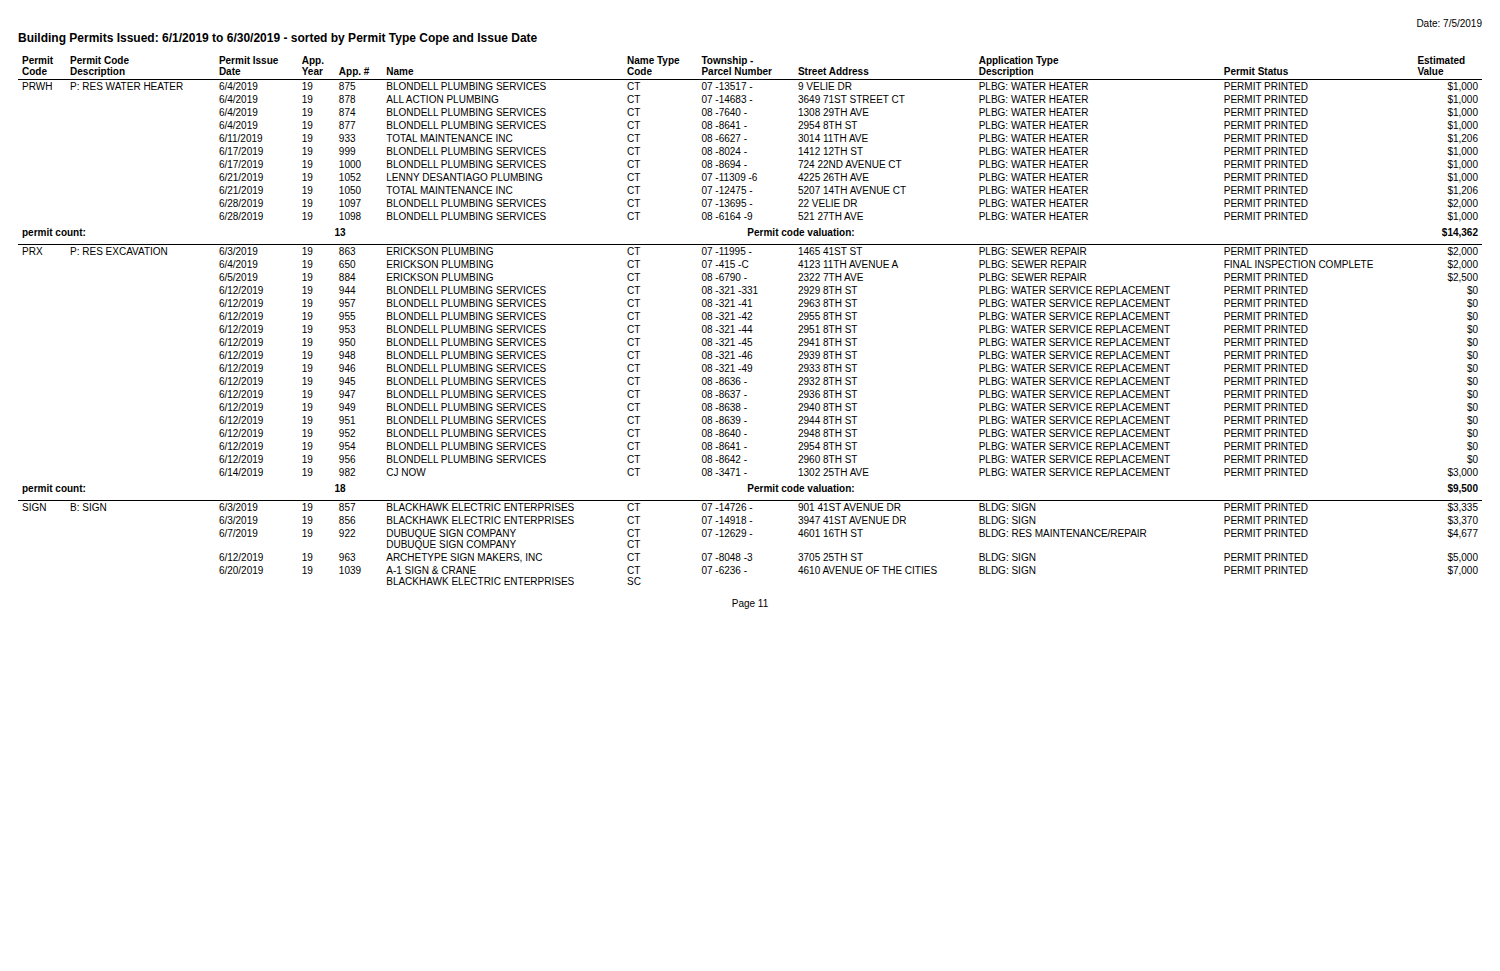Date: 7/5/2019
Building Permits Issued: 6/1/2019 to 6/30/2019 - sorted by Permit Type Cope and Issue Date
| Permit Code | Permit Code Description | Permit Issue Date | App. Year | App. # | Name | Name Type Code | Township - Parcel Number | Street Address | Application Type Description | Permit Status | Estimated Value |
| --- | --- | --- | --- | --- | --- | --- | --- | --- | --- | --- | --- |
| PRWH | P: RES WATER HEATER | 6/4/2019 | 19 | 875 | BLONDELL PLUMBING SERVICES | CT | 07 -13517 - | 9 VELIE DR | PLBG: WATER HEATER | PERMIT PRINTED | $1,000 |
| | | 6/4/2019 | 19 | 878 | ALL ACTION PLUMBING | CT | 07 -14683 - | 3649 71ST STREET CT | PLBG: WATER HEATER | PERMIT PRINTED | $1,000 |
| | | 6/4/2019 | 19 | 874 | BLONDELL PLUMBING SERVICES | CT | 08 -7640 - | 1308 29TH AVE | PLBG: WATER HEATER | PERMIT PRINTED | $1,000 |
| | | 6/4/2019 | 19 | 877 | BLONDELL PLUMBING SERVICES | CT | 08 -8641 - | 2954 8TH ST | PLBG: WATER HEATER | PERMIT PRINTED | $1,000 |
| | | 6/11/2019 | 19 | 933 | TOTAL MAINTENANCE INC | CT | 08 -6627 - | 3014 11TH AVE | PLBG: WATER HEATER | PERMIT PRINTED | $1,206 |
| | | 6/17/2019 | 19 | 999 | BLONDELL PLUMBING SERVICES | CT | 08 -8024 - | 1412 12TH ST | PLBG: WATER HEATER | PERMIT PRINTED | $1,000 |
| | | 6/17/2019 | 19 | 1000 | BLONDELL PLUMBING SERVICES | CT | 08 -8694 - | 724 22ND AVENUE CT | PLBG: WATER HEATER | PERMIT PRINTED | $1,000 |
| | | 6/21/2019 | 19 | 1052 | LENNY DESANTIAGO PLUMBING | CT | 07 -11309 -6 | 4225 26TH AVE | PLBG: WATER HEATER | PERMIT PRINTED | $1,000 |
| | | 6/21/2019 | 19 | 1050 | TOTAL MAINTENANCE INC | CT | 07 -12475 - | 5207 14TH AVENUE CT | PLBG: WATER HEATER | PERMIT PRINTED | $1,206 |
| | | 6/28/2019 | 19 | 1097 | BLONDELL PLUMBING SERVICES | CT | 07 -13695 - | 22 VELIE DR | PLBG: WATER HEATER | PERMIT PRINTED | $2,000 |
| | | 6/28/2019 | 19 | 1098 | BLONDELL PLUMBING SERVICES | CT | 08 -6164 -9 | 521 27TH AVE | PLBG: WATER HEATER | PERMIT PRINTED | $1,000 |
| permit count: | 13 | Permit code valuation: | | $14,362 |
| PRX | P: RES EXCAVATION | 6/3/2019 | 19 | 863 | ERICKSON PLUMBING | CT | 07 -11995 - | 1465 41ST ST | PLBG: SEWER REPAIR | PERMIT PRINTED | $2,000 |
| | | 6/4/2019 | 19 | 650 | ERICKSON PLUMBING | CT | 07 -415 -C | 4123 11TH AVENUE A | PLBG: SEWER REPAIR | FINAL INSPECTION COMPLETE | $2,000 |
| | | 6/5/2019 | 19 | 884 | ERICKSON PLUMBING | CT | 08 -6790 - | 2322 7TH AVE | PLBG: SEWER REPAIR | PERMIT PRINTED | $2,500 |
| | | 6/12/2019 | 19 | 944 | BLONDELL PLUMBING SERVICES | CT | 08 -321 -331 | 2929 8TH ST | PLBG: WATER SERVICE REPLACEMENT | PERMIT PRINTED | $0 |
| | | 6/12/2019 | 19 | 957 | BLONDELL PLUMBING SERVICES | CT | 08 -321 -41 | 2963 8TH ST | PLBG: WATER SERVICE REPLACEMENT | PERMIT PRINTED | $0 |
| | | 6/12/2019 | 19 | 955 | BLONDELL PLUMBING SERVICES | CT | 08 -321 -42 | 2955 8TH ST | PLBG: WATER SERVICE REPLACEMENT | PERMIT PRINTED | $0 |
| | | 6/12/2019 | 19 | 953 | BLONDELL PLUMBING SERVICES | CT | 08 -321 -44 | 2951 8TH ST | PLBG: WATER SERVICE REPLACEMENT | PERMIT PRINTED | $0 |
| | | 6/12/2019 | 19 | 950 | BLONDELL PLUMBING SERVICES | CT | 08 -321 -45 | 2941 8TH ST | PLBG: WATER SERVICE REPLACEMENT | PERMIT PRINTED | $0 |
| | | 6/12/2019 | 19 | 948 | BLONDELL PLUMBING SERVICES | CT | 08 -321 -46 | 2939 8TH ST | PLBG: WATER SERVICE REPLACEMENT | PERMIT PRINTED | $0 |
| | | 6/12/2019 | 19 | 946 | BLONDELL PLUMBING SERVICES | CT | 08 -321 -49 | 2933 8TH ST | PLBG: WATER SERVICE REPLACEMENT | PERMIT PRINTED | $0 |
| | | 6/12/2019 | 19 | 945 | BLONDELL PLUMBING SERVICES | CT | 08 -8636 - | 2932 8TH ST | PLBG: WATER SERVICE REPLACEMENT | PERMIT PRINTED | $0 |
| | | 6/12/2019 | 19 | 947 | BLONDELL PLUMBING SERVICES | CT | 08 -8637 - | 2936 8TH ST | PLBG: WATER SERVICE REPLACEMENT | PERMIT PRINTED | $0 |
| | | 6/12/2019 | 19 | 949 | BLONDELL PLUMBING SERVICES | CT | 08 -8638 - | 2940 8TH ST | PLBG: WATER SERVICE REPLACEMENT | PERMIT PRINTED | $0 |
| | | 6/12/2019 | 19 | 951 | BLONDELL PLUMBING SERVICES | CT | 08 -8639 - | 2944 8TH ST | PLBG: WATER SERVICE REPLACEMENT | PERMIT PRINTED | $0 |
| | | 6/12/2019 | 19 | 952 | BLONDELL PLUMBING SERVICES | CT | 08 -8640 - | 2948 8TH ST | PLBG: WATER SERVICE REPLACEMENT | PERMIT PRINTED | $0 |
| | | 6/12/2019 | 19 | 954 | BLONDELL PLUMBING SERVICES | CT | 08 -8641 - | 2954 8TH ST | PLBG: WATER SERVICE REPLACEMENT | PERMIT PRINTED | $0 |
| | | 6/12/2019 | 19 | 956 | BLONDELL PLUMBING SERVICES | CT | 08 -8642 - | 2960 8TH ST | PLBG: WATER SERVICE REPLACEMENT | PERMIT PRINTED | $0 |
| | | 6/14/2019 | 19 | 982 | CJ NOW | CT | 08 -3471 - | 1302 25TH AVE | PLBG: WATER SERVICE REPLACEMENT | PERMIT PRINTED | $3,000 |
| permit count: | 18 | Permit code valuation: | | $9,500 |
| SIGN | B: SIGN | 6/3/2019 | 19 | 857 | BLACKHAWK ELECTRIC ENTERPRISES | CT | 07 -14726 - | 901 41ST AVENUE DR | BLDG: SIGN | PERMIT PRINTED | $3,335 |
| | | 6/3/2019 | 19 | 856 | BLACKHAWK ELECTRIC ENTERPRISES | CT | 07 -14918 - | 3947 41ST AVENUE DR | BLDG: SIGN | PERMIT PRINTED | $3,370 |
| | | 6/7/2019 | 19 | 922 | DUBUQUE SIGN COMPANY DUBUQUE SIGN COMPANY | CT CT | 07 -12629 - | 4601 16TH ST | BLDG: RES MAINTENANCE/REPAIR | PERMIT PRINTED | $4,677 |
| | | 6/12/2019 | 19 | 963 | ARCHETYPE SIGN MAKERS, INC | CT | 07 -8048 -3 | 3705 25TH ST | BLDG: SIGN | PERMIT PRINTED | $5,000 |
| | | 6/20/2019 | 19 | 1039 | A-1 SIGN & CRANE BLACKHAWK ELECTRIC ENTERPRISES | CT SC | 07 -6236 - | 4610 AVENUE OF THE CITIES | BLDG: SIGN | PERMIT PRINTED | $7,000 |
Page 11